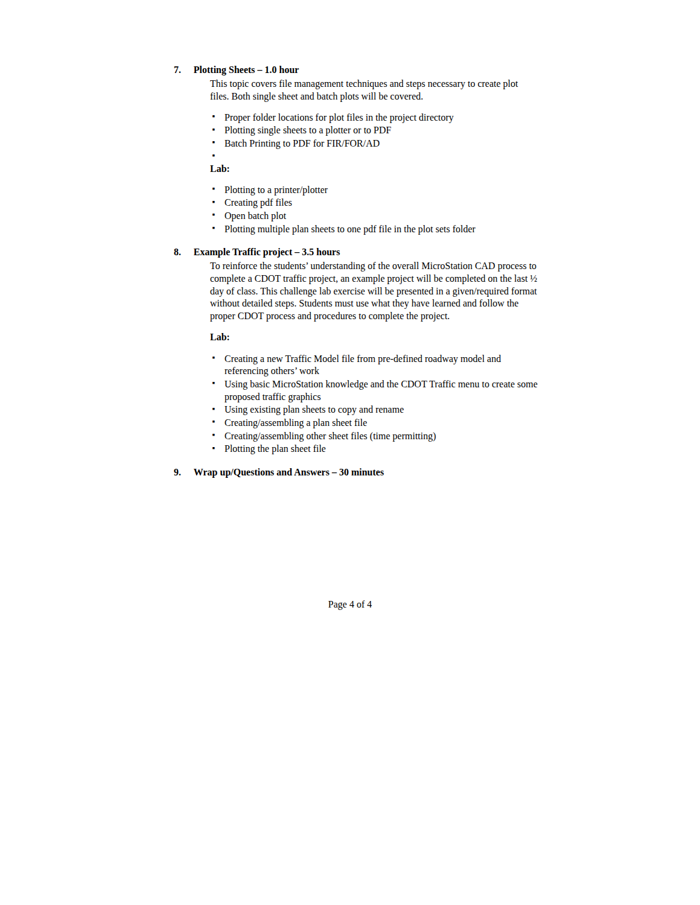Plotting Sheets – 1.0 hour
This topic covers file management techniques and steps necessary to create plot files. Both single sheet and batch plots will be covered.
Proper folder locations for plot files in the project directory
Plotting single sheets to a plotter or to PDF
Batch Printing to PDF for FIR/FOR/AD
Lab:
Plotting to a printer/plotter
Creating pdf files
Open batch plot
Plotting multiple plan sheets to one pdf file in the plot sets folder
Example Traffic project – 3.5 hours
To reinforce the students’ understanding of the overall MicroStation CAD process to complete a CDOT traffic project, an example project will be completed on the last ½ day of class. This challenge lab exercise will be presented in a given/required format without detailed steps. Students must use what they have learned and follow the proper CDOT process and procedures to complete the project.
Lab:
Creating a new Traffic Model file from pre-defined roadway model and referencing others’ work
Using basic MicroStation knowledge and the CDOT Traffic menu to create some proposed traffic graphics
Using existing plan sheets to copy and rename
Creating/assembling a plan sheet file
Creating/assembling other sheet files (time permitting)
Plotting the plan sheet file
Wrap up/Questions and Answers – 30 minutes
Page 4 of 4